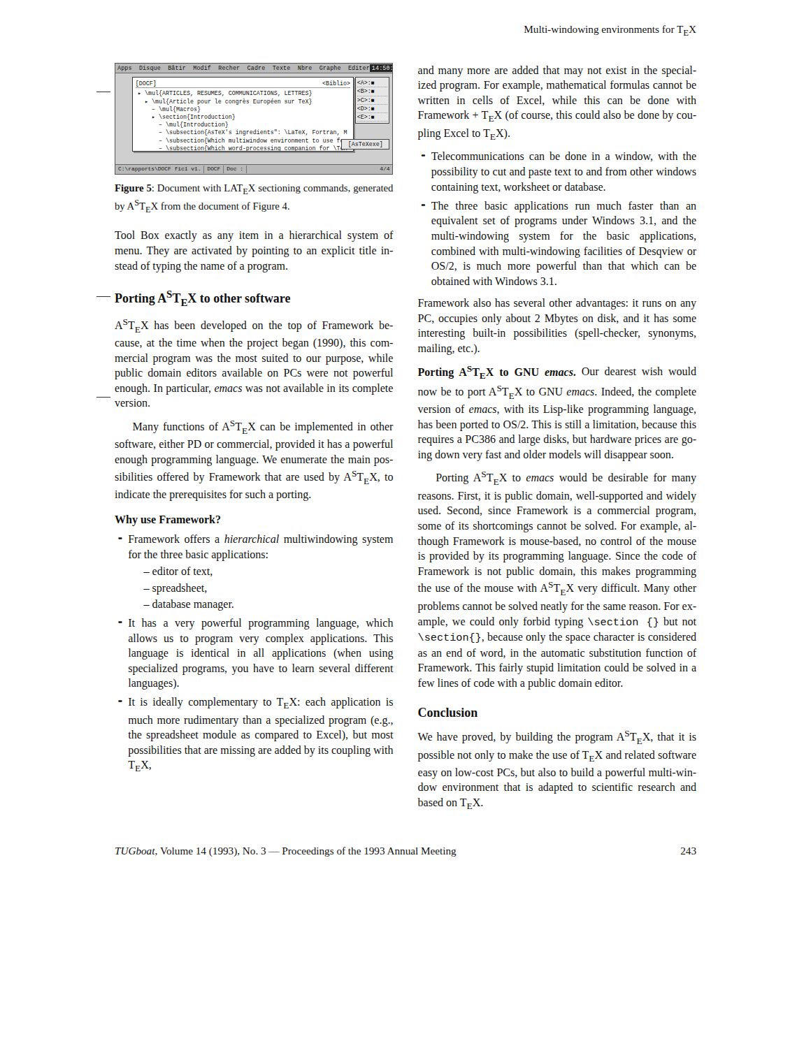Multi-windowing environments for TEX
Apps Disque Bâtir Modif Recher Cadre Texte Nbre Graphe Editer 14:50:27
[DOCF]<Biblio>
▸ \mul{ARTICLES, RESUMES, COMMUNICATIONS, LETTRES}
▸ \mul{Article pour le congrès Européen sur TeX}
– \mul{Macros}
▸ \section{Introduction}
– \mul{Introduction}
– \subsection{AsTeX's ingredients": \LaTeX, Fortran, M
– \subsection{Which multiwindow environment to use for
– \subsection{Which word-processing companion for \TeX
?}
– \subsection{Possibilities of Framework~3}
– \subsection{Shortcomings of Framework~3}
– \mul{Macros_Latex_Fin}
<A>:■
<B>:■
>C>:■
<D>:■
<E>:■
[AsTeXexe]
C:\rapports\DOCF fic1 v1. DOCF Doc : 4/4
Figure 5: Document with LATEX sectioning commands, generated by ASTEX from the document of Figure 4.
Tool Box exactly as any item in a hierarchical system of menu. They are activated by pointing to an explicit title instead of typing the name of a program.
Porting ASTEX to other software
ASTEX has been developed on the top of Framework because, at the time when the project began (1990), this commercial program was the most suited to our purpose, while public domain editors available on PCs were not powerful enough. In particular, emacs was not available in its complete version.
Many functions of ASTEX can be implemented in other software, either PD or commercial, provided it has a powerful enough programming language. We enumerate the main possibilities offered by Framework that are used by ASTEX, to indicate the prerequisites for such a porting.
Why use Framework?
Framework offers a hierarchical multiwindowing system for the three basic applications:
editor of text,
spreadsheet,
database manager.
It has a very powerful programming language, which allows us to program very complex applications. This language is identical in all applications (when using specialized programs, you have to learn several different languages).
It is ideally complementary to TEX: each application is much more rudimentary than a specialized program (e.g., the spreadsheet module as compared to Excel), but most possibilities that are missing are added by its coupling with TEX,
and many more are added that may not exist in the specialized program. For example, mathematical formulas cannot be written in cells of Excel, while this can be done with Framework + TEX (of course, this could also be done by coupling Excel to TEX).
Telecommunications can be done in a window, with the possibility to cut and paste text to and from other windows containing text, worksheet or database.
The three basic applications run much faster than an equivalent set of programs under Windows 3.1, and the multi-windowing system for the basic applications, combined with multi-windowing facilities of Desqview or OS/2, is much more powerful than that which can be obtained with Windows 3.1.
Framework also has several other advantages: it runs on any PC, occupies only about 2 Mbytes on disk, and it has some interesting built-in possibilities (spell-checker, synonyms, mailing, etc.).
Porting ASTEX to GNU emacs. Our dearest wish would now be to port ASTEX to GNU emacs. Indeed, the complete version of emacs, with its Lisp-like programming language, has been ported to OS/2. This is still a limitation, because this requires a PC386 and large disks, but hardware prices are going down very fast and older models will disappear soon.
Porting ASTEX to emacs would be desirable for many reasons. First, it is public domain, well-supported and widely used. Second, since Framework is a commercial program, some of its shortcomings cannot be solved. For example, although Framework is mouse-based, no control of the mouse is provided by its programming language. Since the code of Framework is not public domain, this makes programming the use of the mouse with ASTEX very difficult. Many other problems cannot be solved neatly for the same reason. For example, we could only forbid typing \section {} but not \section{}, because only the space character is considered as an end of word, in the automatic substitution function of Framework. This fairly stupid limitation could be solved in a few lines of code with a public domain editor.
Conclusion
We have proved, by building the program ASTEX, that it is possible not only to make the use of TEX and related software easy on low-cost PCs, but also to build a powerful multi-window environment that is adapted to scientific research and based on TEX.
TUGboat, Volume 14 (1993), No. 3 — Proceedings of the 1993 Annual Meeting
243